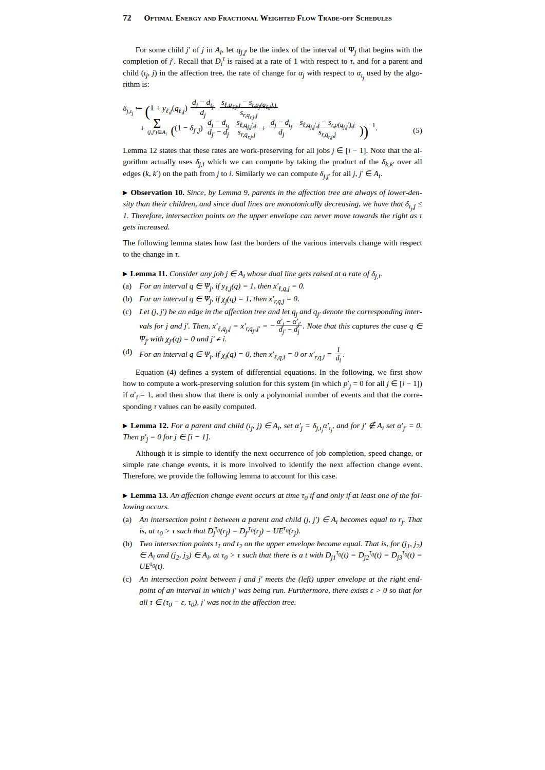72 Optimal Energy and Fractional Weighted Flow Trade-off Schedules
For some child j′ of j in Ai, let qj,j′ be the index of the interval of Ψj that begins with the completion of j′. Recall that Diτ is raised at a rate of 1 with respect to τ, and for a parent and child (ιj, j) in the affection tree, the rate of change for αj with respect to αιj used by the algorithm is:
δj,ιj ≔ (1 + yℓ,j(qℓ,j) dj − dιj dj sℓ,qℓ,j,j − sr,ρj(qℓ,j),j sr,qr,j,j + Σ(j,j′)∈Ai ((1 − δj′,j) dj − dιj dj′ − dj sℓ,qj,j′,j sr,qr,j,j + dj − dιj dj sℓ,qj,j′,j − sr,ρ(qj,j′),j sr,qr,j,j ))−1. (5)
Lemma 12 states that these rates are work-preserving for all jobs j ∈ [i − 1]. Note that the algorithm actually uses δj,i which we can compute by taking the product of the δk,k′ over all edges (k, k′) on the path from j to i. Similarly we can compute δj,j′ for all j, j′ ∈ Ai.
Observation 10. Since, by Lemma 9, parents in the affection tree are always of lower-density than their children, and since dual lines are monotonically decreasing, we have that διj,j ≤ 1. Therefore, intersection points on the upper envelope can never move towards the right as τ gets increased.
The following lemma states how fast the borders of the various intervals change with respect to the change in τ.
Lemma 11. Consider any job j ∈ Ai whose dual line gets raised at a rate of δj,i.
For an interval q ∈ Ψj, if yℓ,j(q) = 1, then x′ℓ,q,j = 0.
For an interval q ∈ Ψj, if χj(q) = 1, then x′r,q,j = 0.
Let (j, j′) be an edge in the affection tree and let qj and qj′ denote the corresponding intervals for j and j′. Then, x′ℓ,qj,j = x′r,qj′,j′ = −α′j − α′j′dj′ − dj. Note that this captures the case q ∈ Ψj′ with χj′(q) = 0 and j′ ≠ i.
For an interval q ∈ Ψi, if χi(q) = 0, then x′ℓ,q,i = 0 or x′r,q,i = 1 di.
Equation (4) defines a system of differential equations. In the following, we first show how to compute a work-preserving solution for this system (in which p′j = 0 for all j ∈ [i − 1]) if α′i = 1, and then show that there is only a polynomial number of events and that the corresponding τ values can be easily computed.
Lemma 12. For a parent and child (ιj, j) ∈ Ai, set α′j = δj,ιj α′ιj, and for j′ ∉ Ai set α′j′ = 0. Then p′j = 0 for j ∈ [i − 1].
Although it is simple to identify the next occurrence of job completion, speed change, or simple rate change events, it is more involved to identify the next affection change event. Therefore, we provide the following lemma to account for this case.
Lemma 13. An affection change event occurs at time τ0 if and only if at least one of the following occurs.
An intersection point t between a parent and child (j, j′) ∈ Ai becomes equal to rj. That is, at τ0 > τ such that Djτ0(rj) = Dj′τ0(rj) = UEτ0(rj).
Two intersection points t1 and t2 on the upper envelope become equal. That is, for (j1, j2) ∈ Ai and (j2, j3) ∈ Ai, at τ0 > τ such that there is a t with Dj1τ0(t) = Dj2τ0(t) = Dj3τ0(t) = UEτ0(t).
An intersection point between j and j′ meets the (left) upper envelope at the right endpoint of an interval in which j′ was being run. Furthermore, there exists ε > 0 so that for all τ ∈ (τ0 − ε, τ0), j′ was not in the affection tree.